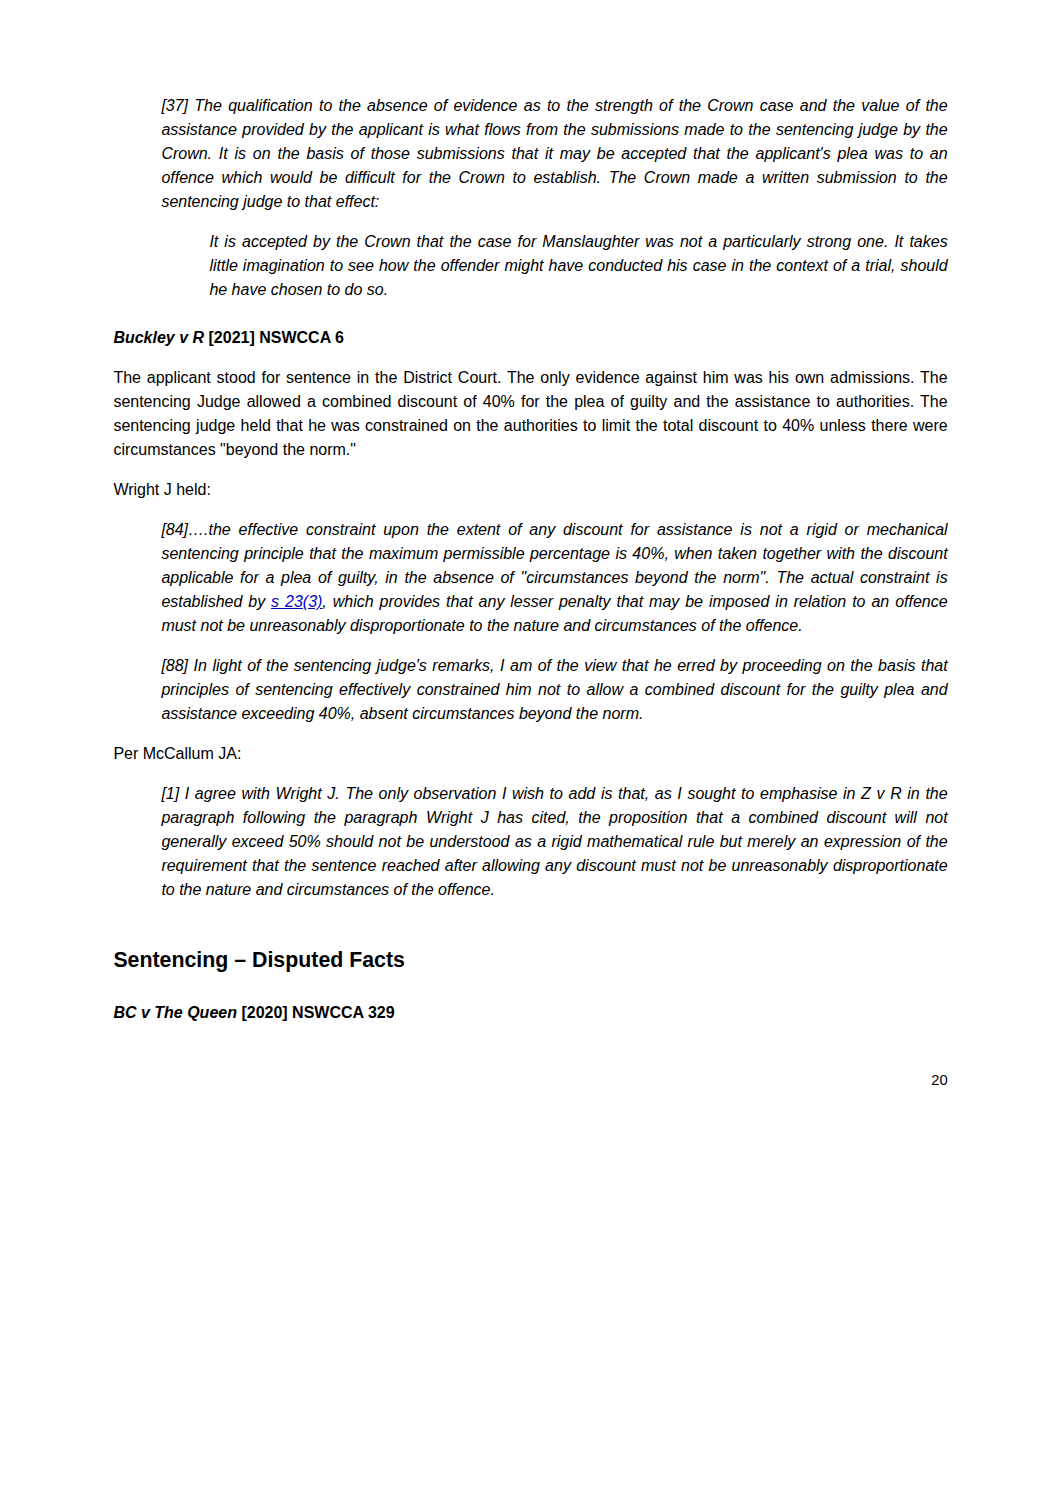[37] The qualification to the absence of evidence as to the strength of the Crown case and the value of the assistance provided by the applicant is what flows from the submissions made to the sentencing judge by the Crown. It is on the basis of those submissions that it may be accepted that the applicant's plea was to an offence which would be difficult for the Crown to establish. The Crown made a written submission to the sentencing judge to that effect:
It is accepted by the Crown that the case for Manslaughter was not a particularly strong one. It takes little imagination to see how the offender might have conducted his case in the context of a trial, should he have chosen to do so.
Buckley v R [2021] NSWCCA 6
The applicant stood for sentence in the District Court. The only evidence against him was his own admissions. The sentencing Judge allowed a combined discount of 40% for the plea of guilty and the assistance to authorities. The sentencing judge held that he was constrained on the authorities to limit the total discount to 40% unless there were circumstances "beyond the norm."
Wright J held:
[84]….the effective constraint upon the extent of any discount for assistance is not a rigid or mechanical sentencing principle that the maximum permissible percentage is 40%, when taken together with the discount applicable for a plea of guilty, in the absence of "circumstances beyond the norm". The actual constraint is established by s 23(3), which provides that any lesser penalty that may be imposed in relation to an offence must not be unreasonably disproportionate to the nature and circumstances of the offence.
[88] In light of the sentencing judge's remarks, I am of the view that he erred by proceeding on the basis that principles of sentencing effectively constrained him not to allow a combined discount for the guilty plea and assistance exceeding 40%, absent circumstances beyond the norm.
Per McCallum JA:
[1] I agree with Wright J. The only observation I wish to add is that, as I sought to emphasise in Z v R in the paragraph following the paragraph Wright J has cited, the proposition that a combined discount will not generally exceed 50% should not be understood as a rigid mathematical rule but merely an expression of the requirement that the sentence reached after allowing any discount must not be unreasonably disproportionate to the nature and circumstances of the offence.
Sentencing – Disputed Facts
BC v The Queen [2020] NSWCCA 329
20